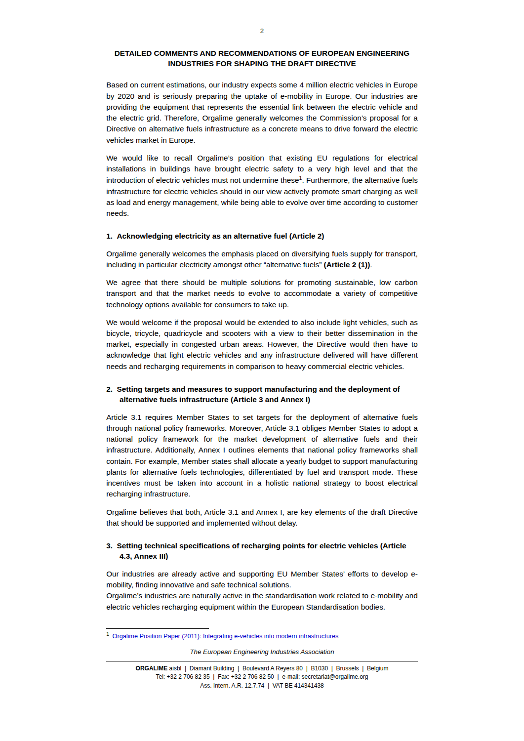2
DETAILED COMMENTS AND RECOMMENDATIONS OF EUROPEAN ENGINEERING
INDUSTRIES FOR SHAPING THE DRAFT DIRECTIVE
Based on current estimations, our industry expects some 4 million electric vehicles in Europe by 2020 and is seriously preparing the uptake of e-mobility in Europe. Our industries are providing the equipment that represents the essential link between the electric vehicle and the electric grid. Therefore, Orgalime generally welcomes the Commission’s proposal for a Directive on alternative fuels infrastructure as a concrete means to drive forward the electric vehicles market in Europe.
We would like to recall Orgalime’s position that existing EU regulations for electrical installations in buildings have brought electric safety to a very high level and that the introduction of electric vehicles must not undermine these1. Furthermore, the alternative fuels infrastructure for electric vehicles should in our view actively promote smart charging as well as load and energy management, while being able to evolve over time according to customer needs.
1. Acknowledging electricity as an alternative fuel (Article 2)
Orgalime generally welcomes the emphasis placed on diversifying fuels supply for transport, including in particular electricity amongst other “alternative fuels” (Article 2 (1)).
We agree that there should be multiple solutions for promoting sustainable, low carbon transport and that the market needs to evolve to accommodate a variety of competitive technology options available for consumers to take up.
We would welcome if the proposal would be extended to also include light vehicles, such as bicycle, tricycle, quadricycle and scooters with a view to their better dissemination in the market, especially in congested urban areas. However, the Directive would then have to acknowledge that light electric vehicles and any infrastructure delivered will have different needs and recharging requirements in comparison to heavy commercial electric vehicles.
2. Setting targets and measures to support manufacturing and the deployment of alternative fuels infrastructure (Article 3 and Annex I)
Article 3.1 requires Member States to set targets for the deployment of alternative fuels through national policy frameworks. Moreover, Article 3.1 obliges Member States to adopt a national policy framework for the market development of alternative fuels and their infrastructure. Additionally, Annex I outlines elements that national policy frameworks shall contain. For example, Member states shall allocate a yearly budget to support manufacturing plants for alternative fuels technologies, differentiated by fuel and transport mode. These incentives must be taken into account in a holistic national strategy to boost electrical recharging infrastructure.
Orgalime believes that both, Article 3.1 and Annex I, are key elements of the draft Directive that should be supported and implemented without delay.
3. Setting technical specifications of recharging points for electric vehicles (Article 4.3, Annex III)
Our industries are already active and supporting EU Member States’ efforts to develop e-mobility, finding innovative and safe technical solutions.
Orgalime’s industries are naturally active in the standardisation work related to e-mobility and electric vehicles recharging equipment within the European Standardisation bodies.
1 Orgalime Position Paper (2011): Integrating e-vehicles into modern infrastructures
The European Engineering Industries Association
ORGALIME aisbl | Diamant Building | Boulevard A Reyers 80 | B1030 | Brussels | Belgium
Tel: +32 2 706 82 35 | Fax: +32 2 706 82 50 | e-mail: secretariat@orgalime.org
Ass. Intern. A.R. 12.7.74 | VAT BE 414341438